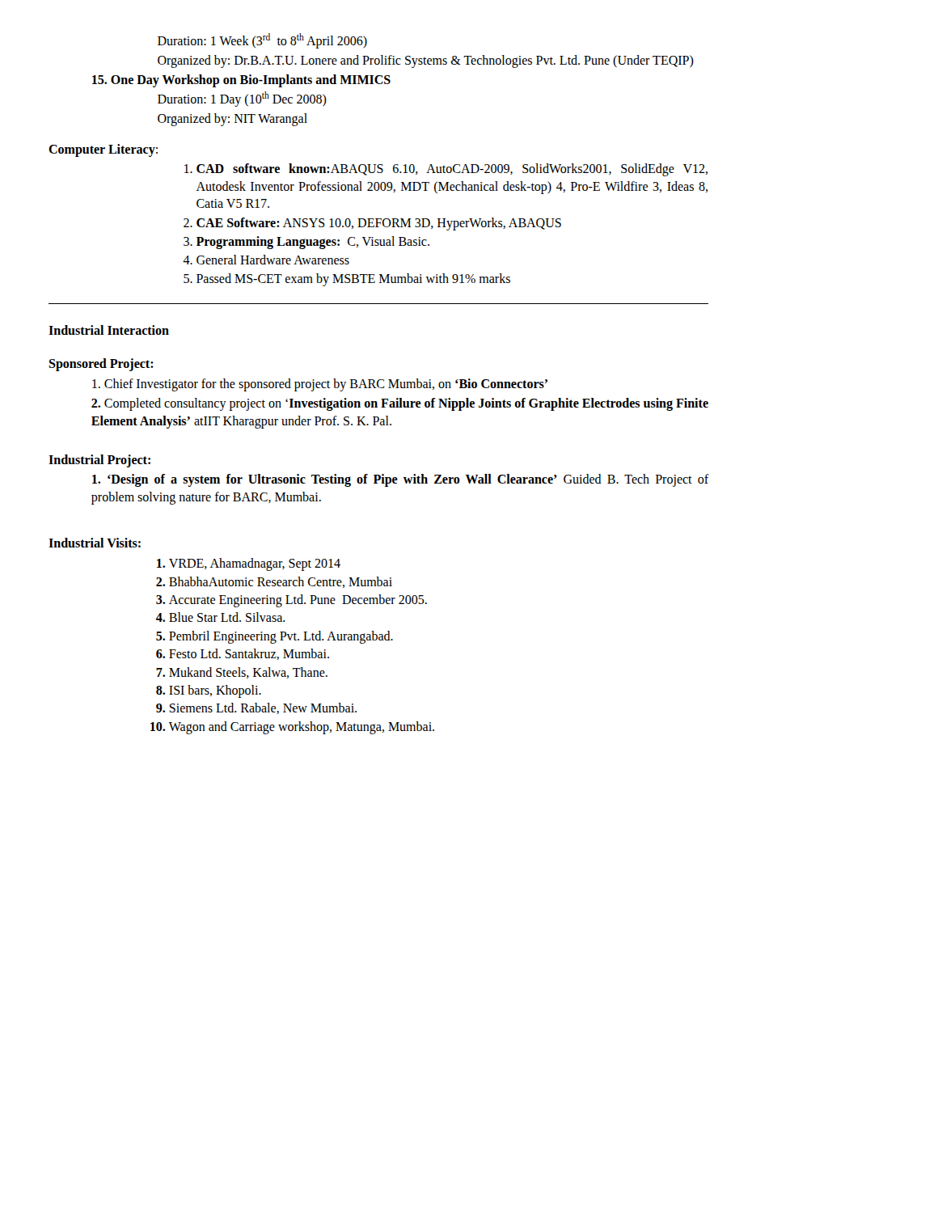Duration: 1 Week (3rd to 8th April 2006)
Organized by: Dr.B.A.T.U. Lonere and Prolific Systems & Technologies Pvt. Ltd. Pune (Under TEQIP)
15. One Day Workshop on Bio-Implants and MIMICS
Duration: 1 Day (10th Dec 2008)
Organized by: NIT Warangal
Computer Literacy:
CAD software known: ABAQUS 6.10, AutoCAD-2009, SolidWorks2001, SolidEdge V12, Autodesk Inventor Professional 2009, MDT (Mechanical desk-top) 4, Pro-E Wildfire 3, Ideas 8, Catia V5 R17.
CAE Software: ANSYS 10.0, DEFORM 3D, HyperWorks, ABAQUS
Programming Languages: C, Visual Basic.
General Hardware Awareness
Passed MS-CET exam by MSBTE Mumbai with 91% marks
Industrial Interaction
Sponsored Project:
1. Chief Investigator for the sponsored project by BARC Mumbai, on ‘Bio Connectors’
2. Completed consultancy project on ‘Investigation on Failure of Nipple Joints of Graphite Electrodes using Finite Element Analysis’ atIIT Kharagpur under Prof. S. K. Pal.
Industrial Project:
1. ‘Design of a system for Ultrasonic Testing of Pipe with Zero Wall Clearance’ Guided B. Tech Project of problem solving nature for BARC, Mumbai.
Industrial Visits:
VRDE, Ahamadnagar, Sept 2014
BhabhaAutomic Research Centre, Mumbai
Accurate Engineering Ltd. Pune December 2005.
Blue Star Ltd. Silvasa.
Pembril Engineering Pvt. Ltd. Aurangabad.
Festo Ltd. Santakruz, Mumbai.
Mukand Steels, Kalwa, Thane.
ISI bars, Khopoli.
Siemens Ltd. Rabale, New Mumbai.
Wagon and Carriage workshop, Matunga, Mumbai.